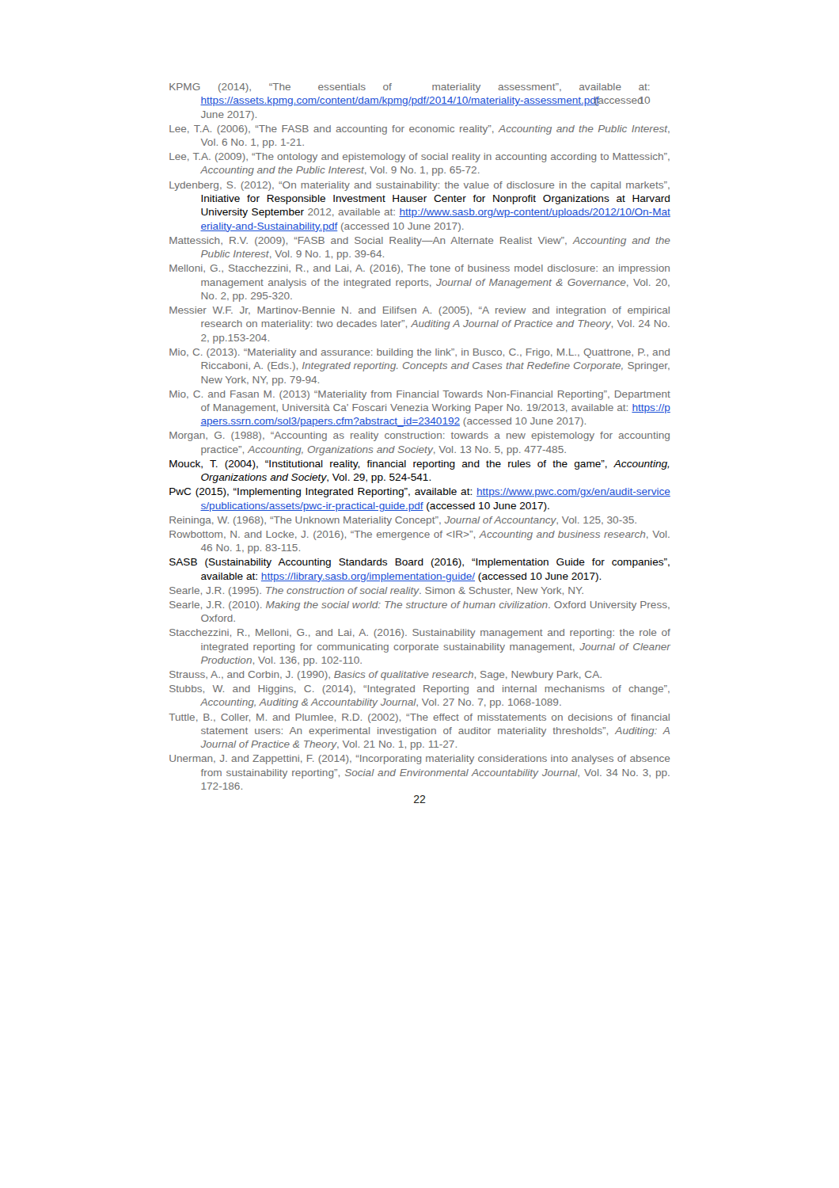KPMG(2014),“The essentials of materiality assessment”, available at: https://assets.kpmg.com/content/dam/kpmg/pdf/2014/10/materiality-assessment.pdf(accessed 10 June 2017).
Lee, T.A. (2006), “The FASB and accounting for economic reality”, Accounting and the Public Interest, Vol. 6 No. 1, pp. 1-21.
Lee, T.A. (2009), “The ontology and epistemology of social reality in accounting according to Mattessich”, Accounting and the Public Interest, Vol. 9 No. 1, pp. 65-72.
Lydenberg, S. (2012), “On materiality and sustainability: the value of disclosure in the capital markets”, Initiative for Responsible Investment Hauser Center for Nonprofit Organizations at Harvard University September 2012, available at: http://www.sasb.org/wp-content/uploads/2012/10/On-Materiality-and-Sustainability.pdf (accessed 10 June 2017).
Mattessich, R.V. (2009), “FASB and Social Reality—An Alternate Realist View”, Accounting and the Public Interest, Vol. 9 No. 1, pp. 39-64.
Melloni, G., Stacchezzini, R., and Lai, A. (2016), The tone of business model disclosure: an impression management analysis of the integrated reports, Journal of Management & Governance, Vol. 20, No. 2, pp. 295-320.
Messier W.F. Jr, Martinov-Bennie N. and Eilifsen A. (2005), “A review and integration of empirical research on materiality: two decades later”, Auditing A Journal of Practice and Theory, Vol. 24 No. 2, pp.153-204.
Mio, C. (2013). “Materiality and assurance: building the link”, in Busco, C., Frigo, M.L., Quattrone, P., and Riccaboni, A. (Eds.), Integrated reporting. Concepts and Cases that Redefine Corporate, Springer, New York, NY, pp. 79-94.
Mio, C. and Fasan M. (2013) “Materiality from Financial Towards Non-Financial Reporting”, Department of Management, Università Ca' Foscari Venezia Working Paper No. 19/2013, available at: https://papers.ssrn.com/sol3/papers.cfm?abstract_id=2340192 (accessed 10 June 2017).
Morgan, G. (1988), “Accounting as reality construction: towards a new epistemology for accounting practice”, Accounting, Organizations and Society, Vol. 13 No. 5, pp. 477-485.
Mouck, T. (2004), “Institutional reality, financial reporting and the rules of the game”, Accounting, Organizations and Society, Vol. 29, pp. 524-541.
PwC (2015), “Implementing Integrated Reporting”, available at: https://www.pwc.com/gx/en/audit-services/publications/assets/pwc-ir-practical-guide.pdf (accessed 10 June 2017).
Reininga, W. (1968), “The Unknown Materiality Concept”, Journal of Accountancy, Vol. 125, 30-35.
Rowbottom, N. and Locke, J. (2016), “The emergence of <IR>”, Accounting and business research, Vol. 46 No. 1, pp. 83-115.
SASB (Sustainability Accounting Standards Board (2016), “Implementation Guide for companies”, available at: https://library.sasb.org/implementation-guide/ (accessed 10 June 2017).
Searle, J.R. (1995). The construction of social reality. Simon & Schuster, New York, NY.
Searle, J.R. (2010). Making the social world: The structure of human civilization. Oxford University Press, Oxford.
Stacchezzini, R., Melloni, G., and Lai, A. (2016). Sustainability management and reporting: the role of integrated reporting for communicating corporate sustainability management, Journal of Cleaner Production, Vol. 136, pp. 102-110.
Strauss, A., and Corbin, J. (1990), Basics of qualitative research, Sage, Newbury Park, CA.
Stubbs, W. and Higgins, C. (2014), “Integrated Reporting and internal mechanisms of change”, Accounting, Auditing & Accountability Journal, Vol. 27 No. 7, pp. 1068-1089.
Tuttle, B., Coller, M. and Plumlee, R.D. (2002), “The effect of misstatements on decisions of financial statement users: An experimental investigation of auditor materiality thresholds”, Auditing: A Journal of Practice & Theory, Vol. 21 No. 1, pp. 11-27.
Unerman, J. and Zappettini, F. (2014), “Incorporating materiality considerations into analyses of absence from sustainability reporting”, Social and Environmental Accountability Journal, Vol. 34 No. 3, pp. 172-186.
22